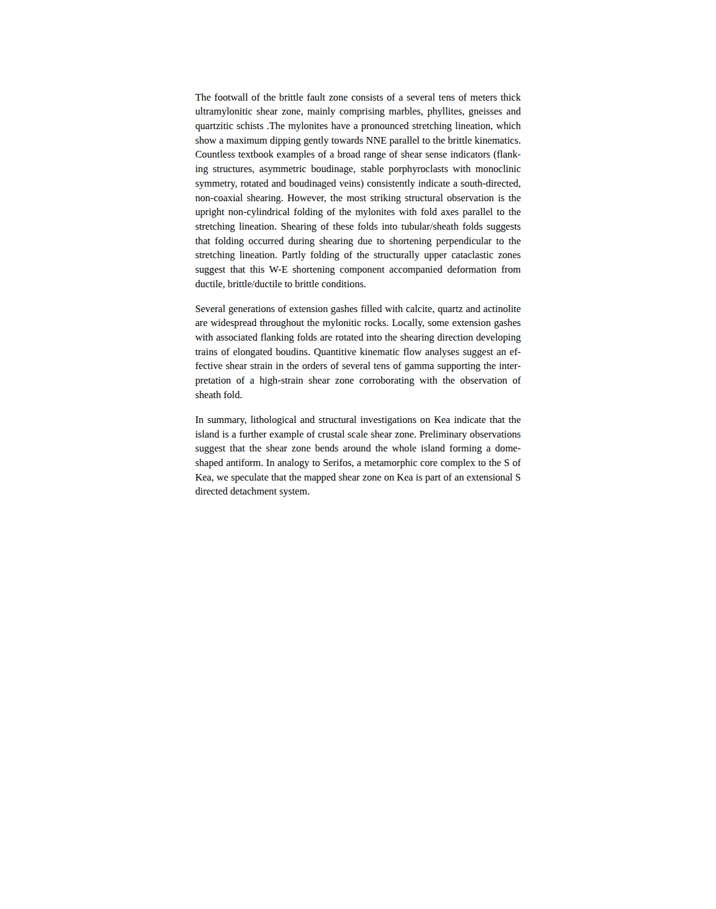The footwall of the brittle fault zone consists of a several tens of meters thick ultramylonitic shear zone, mainly comprising marbles, phyllites, gneisses and quartzitic schists .The mylonites have a pronounced stretching lineation, which show a maximum dipping gently towards NNE parallel to the brittle kinematics. Countless textbook examples of a broad range of shear sense indicators (flanking structures, asymmetric boudinage, stable porphyroclasts with monoclinic symmetry, rotated and boudinaged veins) consistently indicate a south-directed, non-coaxial shearing. However, the most striking structural observation is the upright non-cylindrical folding of the mylonites with fold axes parallel to the stretching lineation. Shearing of these folds into tubular/sheath folds suggests that folding occurred during shearing due to shortening perpendicular to the stretching lineation. Partly folding of the structurally upper cataclastic zones suggest that this W-E shortening component accompanied deformation from ductile, brittle/ductile to brittle conditions.
Several generations of extension gashes filled with calcite, quartz and actinolite are widespread throughout the mylonitic rocks. Locally, some extension gashes with associated flanking folds are rotated into the shearing direction developing trains of elongated boudins. Quantitive kinematic flow analyses suggest an effective shear strain in the orders of several tens of gamma supporting the interpretation of a high-strain shear zone corroborating with the observation of sheath fold.
In summary, lithological and structural investigations on Kea indicate that the island is a further example of crustal scale shear zone. Preliminary observations suggest that the shear zone bends around the whole island forming a dome-shaped antiform. In analogy to Serifos, a metamorphic core complex to the S of Kea, we speculate that the mapped shear zone on Kea is part of an extensional S directed detachment system.